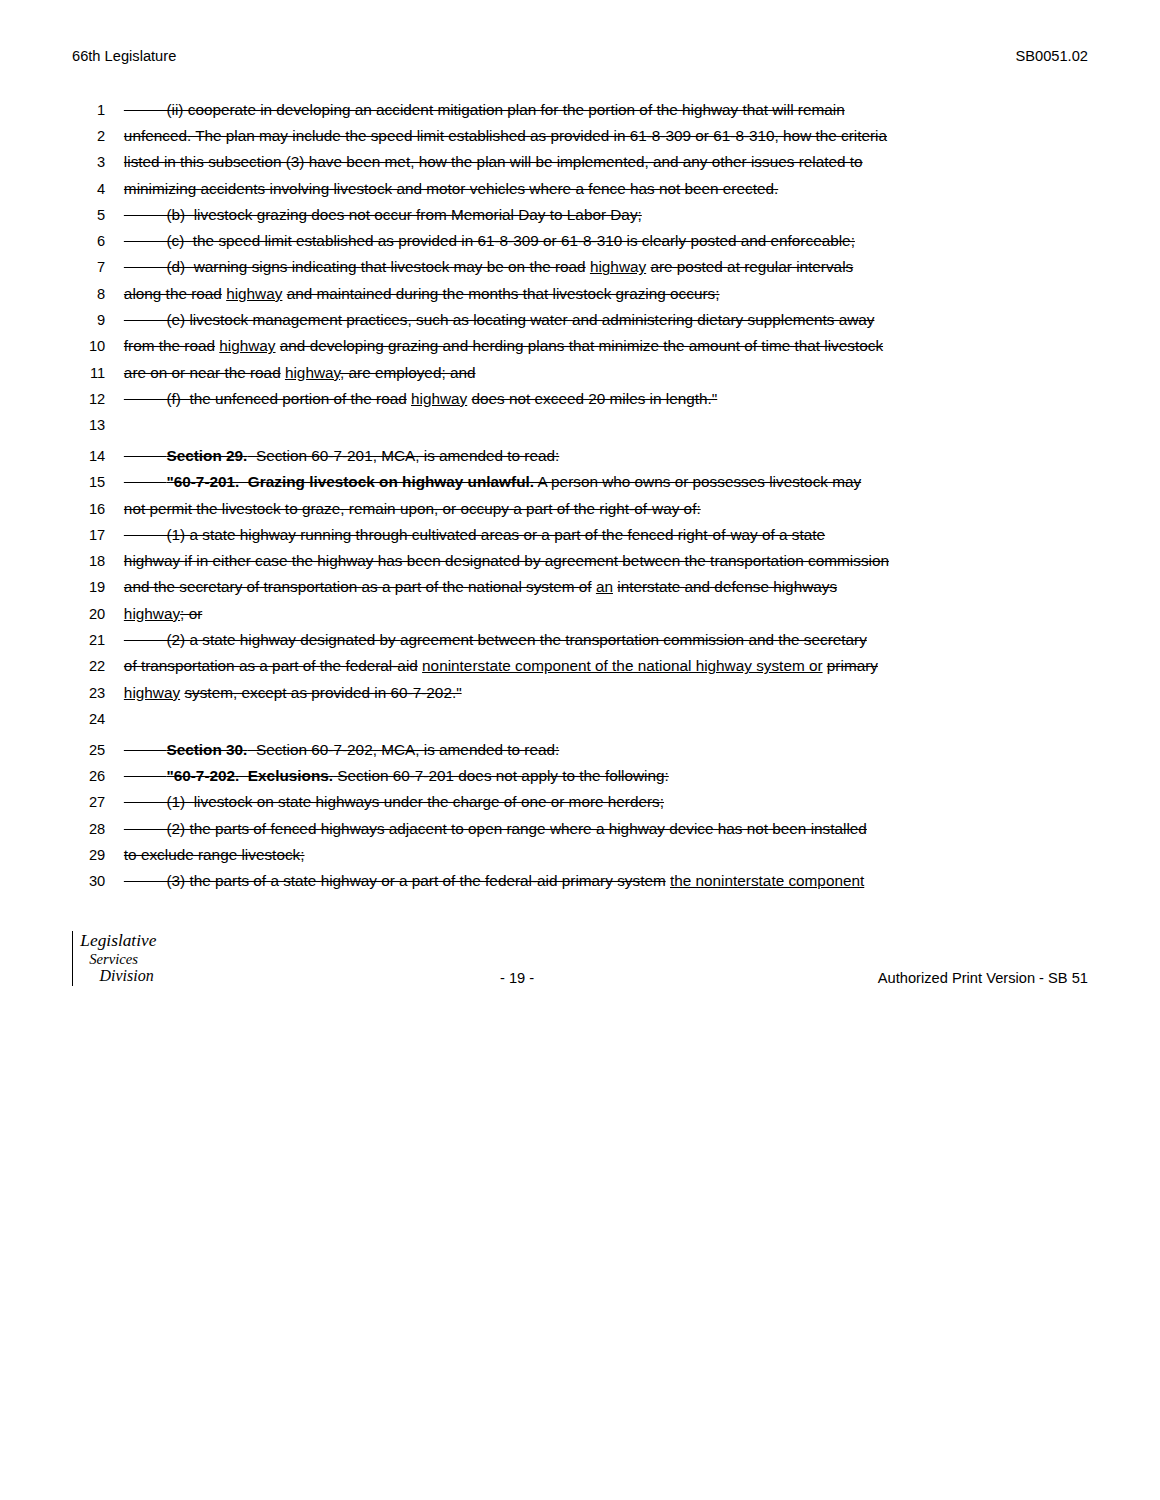66th Legislature
SB0051.02
| 1 | (ii) cooperate in developing an accident mitigation plan for the portion of the highway that will remain |
| 2 | unfenced. The plan may include the speed limit established as provided in 61-8-309 or 61-8-310, how the criteria |
| 3 | listed in this subsection (3) have been met, how the plan will be implemented, and any other issues related to |
| 4 | minimizing accidents involving livestock and motor vehicles where a fence has not been erected. |
| 5 | (b) livestock grazing does not occur from Memorial Day to Labor Day; |
| 6 | (c) the speed limit established as provided in 61-8-309 or 61-8-310 is clearly posted and enforceable; |
| 7 | (d) warning signs indicating that livestock may be on the road highway are posted at regular intervals |
| 8 | along the road highway and maintained during the months that livestock grazing occurs; |
| 9 | (e) livestock management practices, such as locating water and administering dietary supplements away |
| 10 | from the road highway and developing grazing and herding plans that minimize the amount of time that livestock |
| 11 | are on or near the road highway , are employed; and |
| 12 | (f) the unfenced portion of the road highway does not exceed 20 miles in length." |
| 13 | |
| 14 | Section 29. Section 60-7-201, MCA, is amended to read: |
| 15 | "60-7-201. Grazing livestock on highway unlawful. A person who owns or possesses livestock may |
| 16 | not permit the livestock to graze, remain upon, or occupy a part of the right-of-way of: |
| 17 | (1) a state highway running through cultivated areas or a part of the fenced right-of-way of a state |
| 18 | highway if in either case the highway has been designated by agreement between the transportation commission |
| 19 | and the secretary of transportation as a part of the national system of an interstate and defense highways |
| 20 | highway ; or |
| 21 | (2) a state highway designated by agreement between the transportation commission and the secretary |
| 22 | of transportation as a part of the federal-aid noninterstate component of the national highway system or primary |
| 23 | highway system, except as provided in 60-7-202." |
| 24 | |
| 25 | Section 30. Section 60-7-202, MCA, is amended to read: |
| 26 | "60-7-202. Exclusions. Section 60-7-201 does not apply to the following: |
| 27 | (1) livestock on state highways under the charge of one or more herders; |
| 28 | (2) the parts of fenced highways adjacent to open range where a highway device has not been installed |
| 29 | to exclude range livestock; |
| 30 | (3) the parts of a state highway or a part of the federal-aid primary system the noninterstate component |
Legislative
Services
Division
- 19 -
Authorized Print Version - SB 51